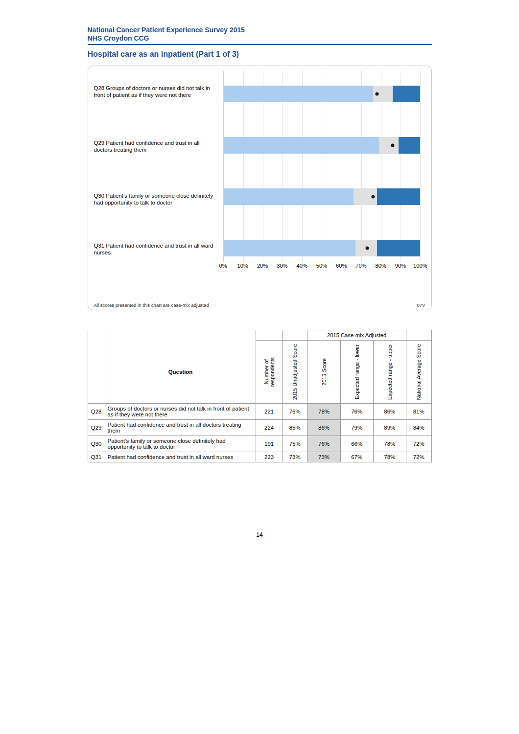National Cancer Patient Experience Survey 2015
NHS Croydon CCG
Hospital care as an inpatient (Part 1 of 3)
Q28 Groups of doctors or nurses did not talk in front of patient as if they were not there
Q29 Patient had confidence and trust in all doctors treating them
Q30 Patient’s family or someone close definitely had opportunity to talk to doctor
Q31 Patient had confidence and trust in all ward nurses
0% 10% 20% 30% 40% 50% 60% 70% 80% 90% 100%
All scores presented in this chart are case-mix adjusted
07V
| | | | | 2015 Case-mix Adjusted | |
| --- | --- | --- | --- | --- | --- |
| | Question | Number of respondents | 2015 Unadjusted Score | 2015 Score | Expected range - lower | Expected range - upper | National Average Score |
| Q28 | Groups of doctors or nurses did not talk in front of patient as if they were not there | 221 | 76% | 78% | 76% | 86% | 81% |
| Q29 | Patient had confidence and trust in all doctors treating them | 224 | 85% | 86% | 79% | 89% | 84% |
| Q30 | Patient’s family or someone close definitely had opportunity to talk to doctor | 191 | 75% | 76% | 66% | 78% | 72% |
| Q31 | Patient had confidence and trust in all ward nurses | 223 | 73% | 73% | 67% | 78% | 72% |
14